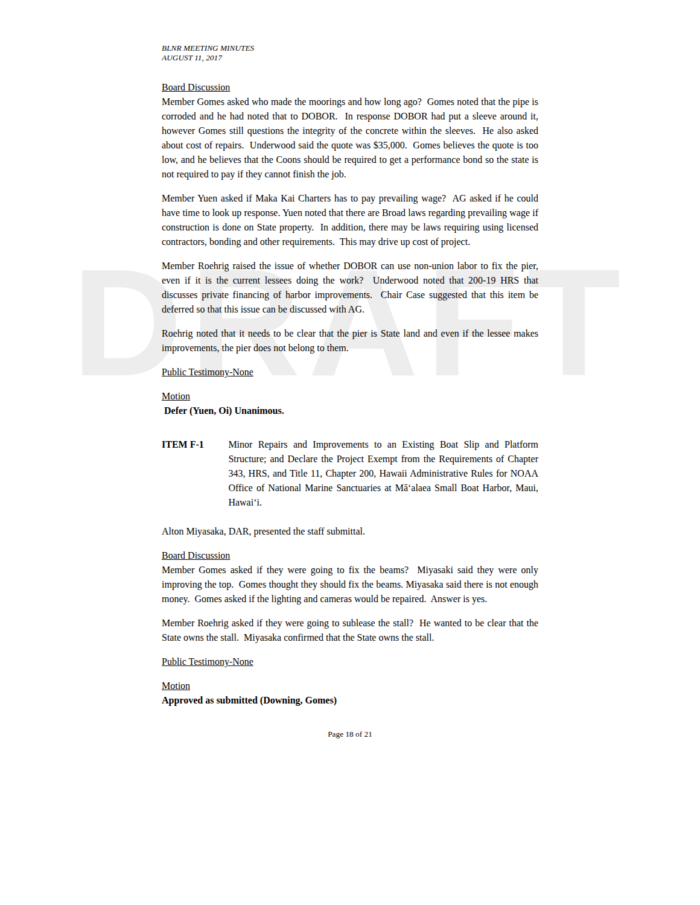DRAFT
BLNR MEETING MINUTES
AUGUST 11, 2017
Board Discussion
Member Gomes asked who made the moorings and how long ago? Gomes noted that the pipe is corroded and he had noted that to DOBOR. In response DOBOR had put a sleeve around it, however Gomes still questions the integrity of the concrete within the sleeves. He also asked about cost of repairs. Underwood said the quote was $35,000. Gomes believes the quote is too low, and he believes that the Coons should be required to get a performance bond so the state is not required to pay if they cannot finish the job.
Member Yuen asked if Maka Kai Charters has to pay prevailing wage? AG asked if he could have time to look up response. Yuen noted that there are Broad laws regarding prevailing wage if construction is done on State property. In addition, there may be laws requiring using licensed contractors, bonding and other requirements. This may drive up cost of project.
Member Roehrig raised the issue of whether DOBOR can use non-union labor to fix the pier, even if it is the current lessees doing the work? Underwood noted that 200-19 HRS that discusses private financing of harbor improvements. Chair Case suggested that this item be deferred so that this issue can be discussed with AG.
Roehrig noted that it needs to be clear that the pier is State land and even if the lessee makes improvements, the pier does not belong to them.
Public Testimony-None
Motion
Defer (Yuen, Oi) Unanimous.
ITEM F-1
Minor Repairs and Improvements to an Existing Boat Slip and Platform Structure; and Declare the Project Exempt from the Requirements of Chapter 343, HRS, and Title 11, Chapter 200, Hawaii Administrative Rules for NOAA Office of National Marine Sanctuaries at Māʻalaea Small Boat Harbor, Maui, Hawaiʻi.
Alton Miyasaka, DAR, presented the staff submittal.
Board Discussion
Member Gomes asked if they were going to fix the beams? Miyasaki said they were only improving the top. Gomes thought they should fix the beams. Miyasaka said there is not enough money. Gomes asked if the lighting and cameras would be repaired. Answer is yes.
Member Roehrig asked if they were going to sublease the stall? He wanted to be clear that the State owns the stall. Miyasaka confirmed that the State owns the stall.
Public Testimony-None
Motion
Approved as submitted (Downing, Gomes)
Page 18 of 21